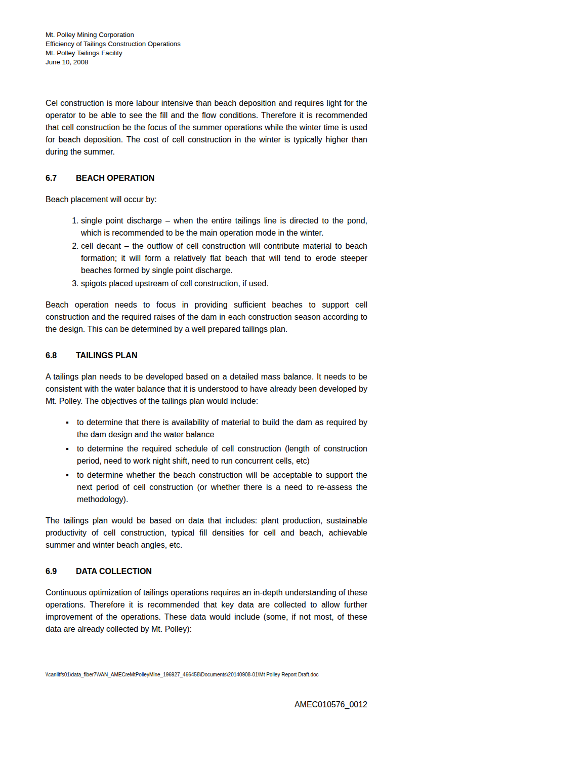Mt. Polley Mining Corporation
Efficiency of Tailings Construction Operations
Mt. Polley Tailings Facility
June 10, 2008
Cel construction is more labour intensive than beach deposition and requires light for the operator to be able to see the fill and the flow conditions. Therefore it is recommended that cell construction be the focus of the summer operations while the winter time is used for beach deposition. The cost of cell construction in the winter is typically higher than during the summer.
6.7 Beach Operation
Beach placement will occur by:
single point discharge – when the entire tailings line is directed to the pond, which is recommended to be the main operation mode in the winter.
cell decant – the outflow of cell construction will contribute material to beach formation; it will form a relatively flat beach that will tend to erode steeper beaches formed by single point discharge.
spigots placed upstream of cell construction, if used.
Beach operation needs to focus in providing sufficient beaches to support cell construction and the required raises of the dam in each construction season according to the design. This can be determined by a well prepared tailings plan.
6.8 Tailings Plan
A tailings plan needs to be developed based on a detailed mass balance. It needs to be consistent with the water balance that it is understood to have already been developed by Mt. Polley. The objectives of the tailings plan would include:
to determine that there is availability of material to build the dam as required by the dam design and the water balance
to determine the required schedule of cell construction (length of construction period, need to work night shift, need to run concurrent cells, etc)
to determine whether the beach construction will be acceptable to support the next period of cell construction (or whether there is a need to re-assess the methodology).
The tailings plan would be based on data that includes: plant production, sustainable productivity of cell construction, typical fill densities for cell and beach, achievable summer and winter beach angles, etc.
6.9 Data Collection
Continuous optimization of tailings operations requires an in-depth understanding of these operations. Therefore it is recommended that key data are collected to allow further improvement of the operations. These data would include (some, if not most, of these data are already collected by Mt. Polley):
\\canlitfs01\data_fiber7\VAN_AMECreMtPolleyMine_196927_466458\Documents\20140908-01\Mt Polley Report Draft.doc
AMEC010576_0012